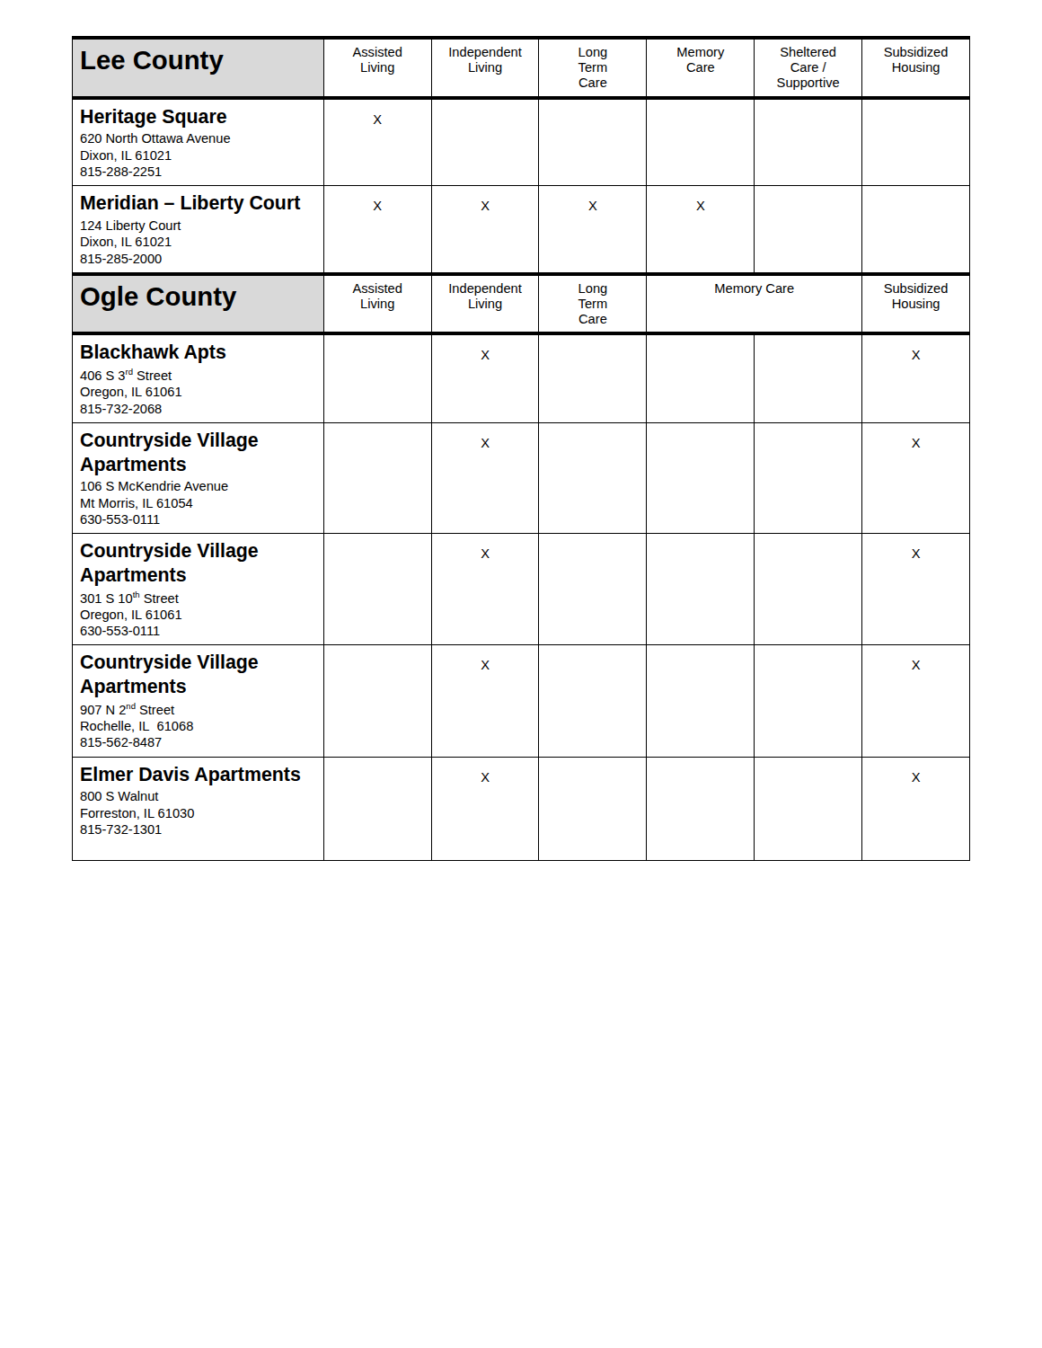| Lee County | Assisted Living | Independent Living | Long Term Care | Memory Care | Sheltered Care / Supportive | Subsidized Housing |
| Heritage Square 620 North Ottawa Avenue Dixon, IL 61021 815-288-2251 | X | | | | | |
| Meridian – Liberty Court 124 Liberty Court Dixon, IL 61021 815-285-2000 | X | X | X | X | | |
| Ogle County | Assisted Living | Independent Living | Long Term Care | Memory Care | Subsidized Housing |
| Blackhawk Apts 406 S 3 rd Street Oregon, IL 61061 815-732-2068 | | X | | | | X |
| Countryside Village Apartments 106 S McKendrie Avenue Mt Morris, IL 61054 630-553-0111 | | X | | | | X |
| Countryside Village Apartments 301 S 10 th Street Oregon, IL 61061 630-553-0111 | | X | | | | X |
| Countryside Village Apartments 907 N 2 nd Street Rochelle, IL 61068 815-562-8487 | | X | | | | X |
| Elmer Davis Apartments 800 S Walnut Forreston, IL 61030 815-732-1301 | | X | | | | X |